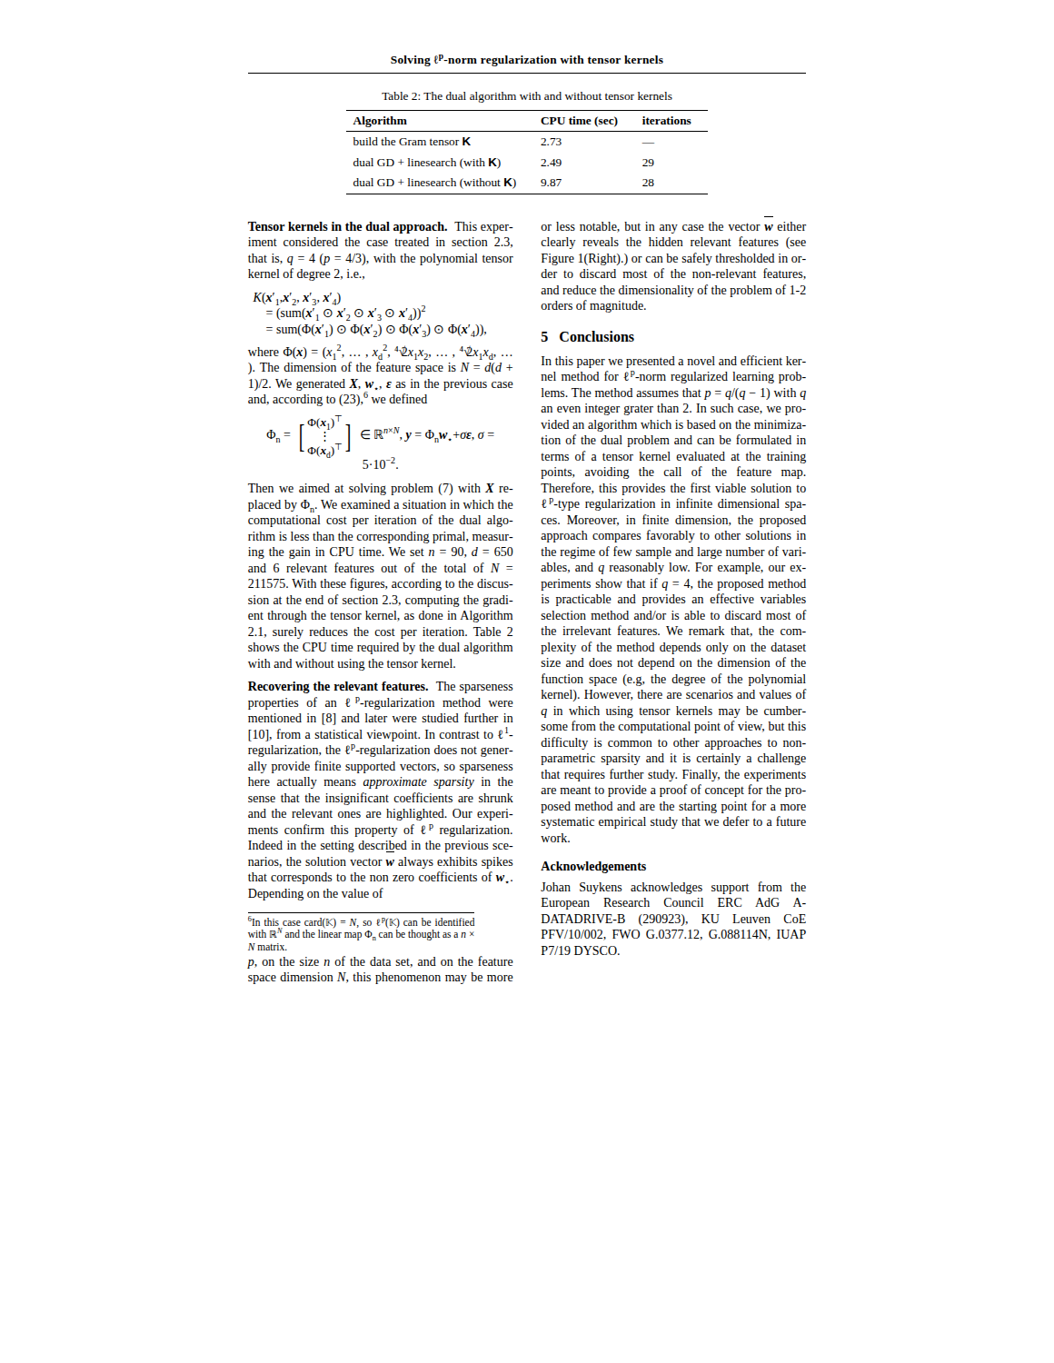Solving ℓp-norm regularization with tensor kernels
Table 2: The dual algorithm with and without tensor kernels
| Algorithm | CPU time (sec) | iterations |
| --- | --- | --- |
| build the Gram tensor K | 2.73 | — |
| dual GD + linesearch (with K ) | 2.49 | 29 |
| dual GD + linesearch (without K ) | 9.87 | 28 |
Tensor kernels in the dual approach. This experiment considered the case treated in section 2.3, that is, q = 4 (p = 4/3), with the polynomial tensor kernel of degree 2, i.e.,
K(x′1,x′2, x′3, x′4)
= (sum(x′1 ⊙ x′2 ⊙ x′3 ⊙ x′4))2
= sum(Φ(x′1) ⊙ Φ(x′2) ⊙ Φ(x′3) ⊙ Φ(x′4)),
where Φ(x) = (x12, … , xd2, 2 x1x2, … , 2 x1xd, … ). The dimension of the feature space is N = d(d + 1)/2. We generated X, w⋆, ε as in the previous case and, according to (23),6 we defined
Φn = [Φ(x1)⊤
⋮
Φ(xd)⊤] ∈ ℝn×N, y = Φnw⋆+σε, σ = 5·10−2.
Then we aimed at solving problem (7) with X replaced by Φn. We examined a situation in which the computational cost per iteration of the dual algorithm is less than the corresponding primal, measuring the gain in CPU time. We set n = 90, d = 650 and 6 relevant features out of the total of N = 211575. With these figures, according to the discussion at the end of section 2.3, computing the gradient through the tensor kernel, as done in Algorithm 2.1, surely reduces the cost per iteration. Table 2 shows the CPU time required by the dual algorithm with and without using the tensor kernel.
Recovering the relevant features. The sparseness properties of an ℓp-regularization method were mentioned in [8] and later were studied further in [10], from a statistical viewpoint. In contrast to ℓ1-regularization, the ℓp-regularization does not generally provide finite supported vectors, so sparseness here actually means approximate sparsity in the sense that the insignificant coefficients are shrunk and the relevant ones are highlighted. Our experiments confirm this property of ℓp regularization. Indeed in the setting described in the previous scenarios, the solution vector w always exhibits spikes that corresponds to the non zero coefficients of w⋆. Depending on the value of
6In this case card(𝕂) = N, so ℓp(𝕂) can be identified with ℝN and the linear map Φn can be thought as a n × N matrix.
p, on the size n of the data set, and on the feature space dimension N, this phenomenon may be more or less notable, but in any case the vector w either clearly reveals the hidden relevant features (see Figure 1(Right).) or can be safely thresholded in order to discard most of the non-relevant features, and reduce the dimensionality of the problem of 1-2 orders of magnitude.
5 Conclusions
In this paper we presented a novel and efficient kernel method for ℓp-norm regularized learning problems. The method assumes that p = q/(q − 1) with q an even integer grater than 2. In such case, we provided an algorithm which is based on the minimization of the dual problem and can be formulated in terms of a tensor kernel evaluated at the training points, avoiding the call of the feature map. Therefore, this provides the first viable solution to ℓp-type regularization in infinite dimensional spaces. Moreover, in finite dimension, the proposed approach compares favorably to other solutions in the regime of few sample and large number of variables, and q reasonably low. For example, our experiments show that if q = 4, the proposed method is practicable and provides an effective variables selection method and/or is able to discard most of the irrelevant features. We remark that, the complexity of the method depends only on the dataset size and does not depend on the dimension of the function space (e.g, the degree of the polynomial kernel). However, there are scenarios and values of q in which using tensor kernels may be cumbersome from the computational point of view, but this difficulty is common to other approaches to nonparametric sparsity and it is certainly a challenge that requires further study. Finally, the experiments are meant to provide a proof of concept for the proposed method and are the starting point for a more systematic empirical study that we defer to a future work.
Acknowledgements
Johan Suykens acknowledges support from the European Research Council ERC AdG A-DATADRIVE-B (290923), KU Leuven CoE PFV/10/002, FWO G.0377.12, G.088114N, IUAP P7/19 DYSCO.